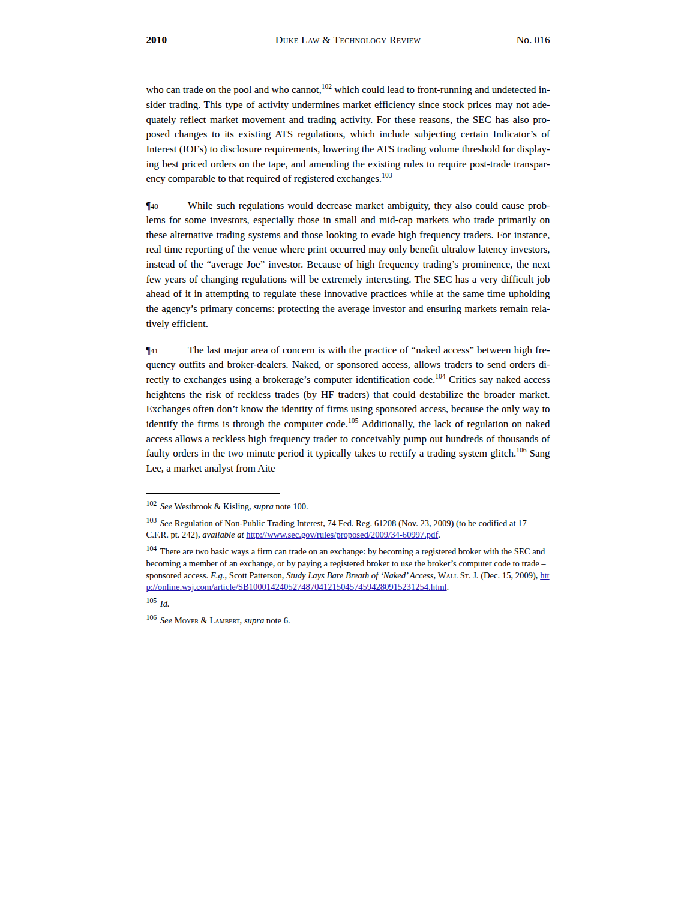2010
Duke Law & Technology Review
No. 016
who can trade on the pool and who cannot,102 which could lead to front-running and undetected insider trading. This type of activity undermines market efficiency since stock prices may not adequately reflect market movement and trading activity. For these reasons, the SEC has also proposed changes to its existing ATS regulations, which include subjecting certain Indicator’s of Interest (IOI’s) to disclosure requirements, lowering the ATS trading volume threshold for displaying best priced orders on the tape, and amending the existing rules to require post-trade transparency comparable to that required of registered exchanges.103
¶40 While such regulations would decrease market ambiguity, they also could cause problems for some investors, especially those in small and mid-cap markets who trade primarily on these alternative trading systems and those looking to evade high frequency traders. For instance, real time reporting of the venue where print occurred may only benefit ultralow latency investors, instead of the “average Joe” investor. Because of high frequency trading’s prominence, the next few years of changing regulations will be extremely interesting. The SEC has a very difficult job ahead of it in attempting to regulate these innovative practices while at the same time upholding the agency’s primary concerns: protecting the average investor and ensuring markets remain relatively efficient.
¶41 The last major area of concern is with the practice of “naked access” between high frequency outfits and broker-dealers. Naked, or sponsored access, allows traders to send orders directly to exchanges using a brokerage’s computer identification code.104 Critics say naked access heightens the risk of reckless trades (by HF traders) that could destabilize the broader market. Exchanges often don’t know the identity of firms using sponsored access, because the only way to identify the firms is through the computer code.105 Additionally, the lack of regulation on naked access allows a reckless high frequency trader to conceivably pump out hundreds of thousands of faulty orders in the two minute period it typically takes to rectify a trading system glitch.106 Sang Lee, a market analyst from Aite
102 See Westbrook & Kisling, supra note 100.
103 See Regulation of Non-Public Trading Interest, 74 Fed. Reg. 61208 (Nov. 23, 2009) (to be codified at 17 C.F.R. pt. 242), available at http://www.sec.gov/rules/proposed/2009/34-60997.pdf.
104 There are two basic ways a firm can trade on an exchange: by becoming a registered broker with the SEC and becoming a member of an exchange, or by paying a registered broker to use the broker’s computer code to trade – sponsored access. E.g., Scott Patterson, Study Lays Bare Breath of ‘Naked’ Access, Wall St. J. (Dec. 15, 2009), http://online.wsj.com/article/SB10001424052748704121504574594280915231254.html.
105 Id.
106 See Moyer & Lambert, supra note 6.